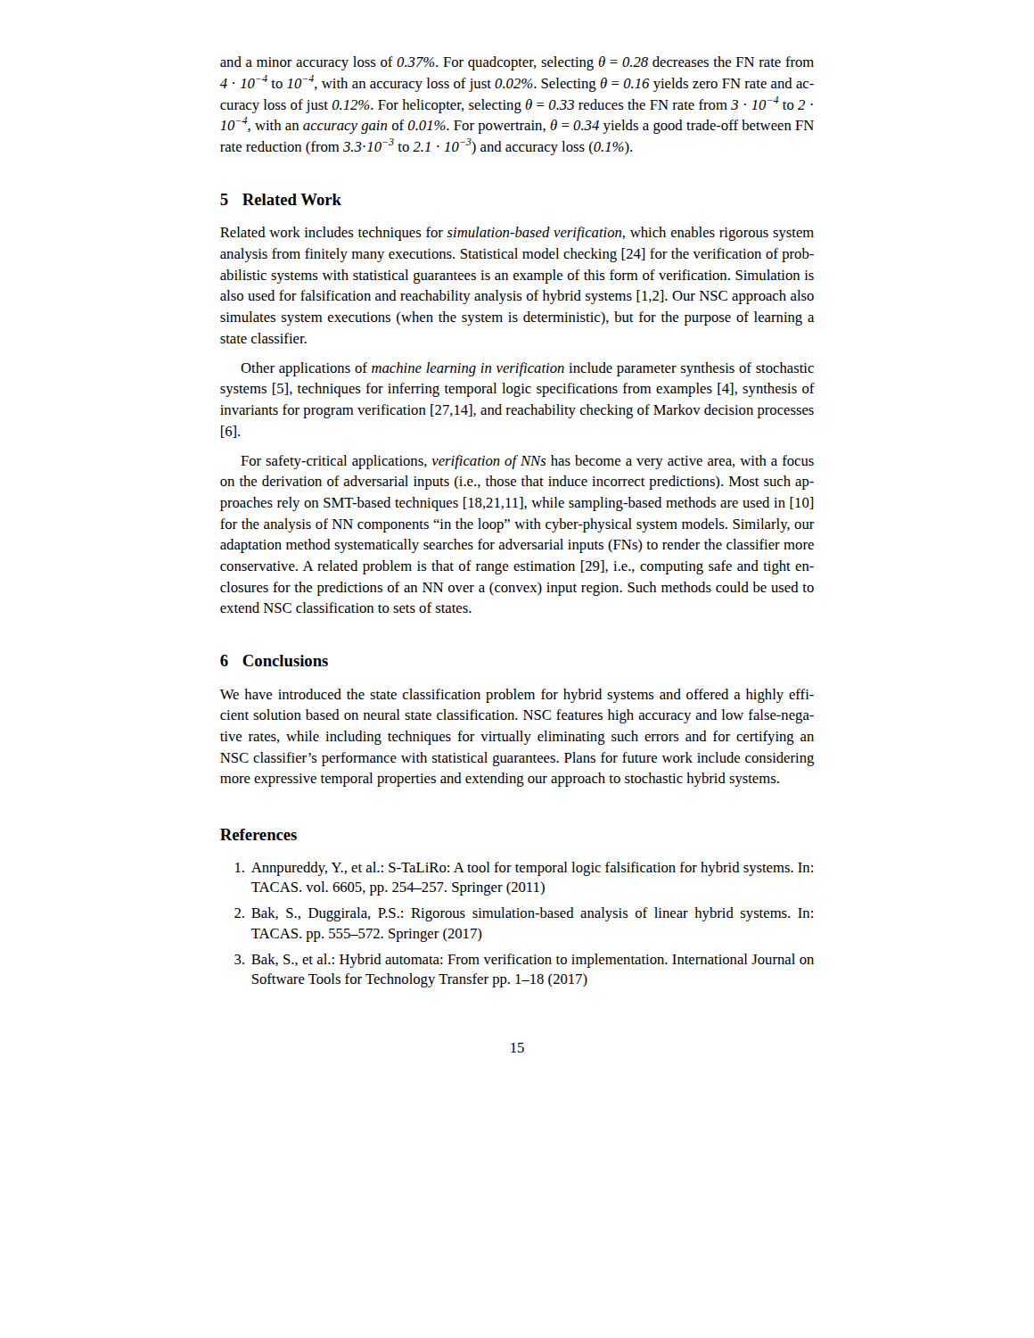and a minor accuracy loss of 0.37%. For quadcopter, selecting θ = 0.28 decreases the FN rate from 4 · 10−4 to 10−4, with an accuracy loss of just 0.02%. Selecting θ = 0.16 yields zero FN rate and accuracy loss of just 0.12%. For helicopter, selecting θ = 0.33 reduces the FN rate from 3 · 10−4 to 2 · 10−4, with an accuracy gain of 0.01%. For powertrain, θ = 0.34 yields a good trade-off between FN rate reduction (from 3.3·10−3 to 2.1 · 10−3) and accuracy loss (0.1%).
5 Related Work
Related work includes techniques for simulation-based verification, which enables rigorous system analysis from finitely many executions. Statistical model checking [24] for the verification of probabilistic systems with statistical guarantees is an example of this form of verification. Simulation is also used for falsification and reachability analysis of hybrid systems [1,2]. Our NSC approach also simulates system executions (when the system is deterministic), but for the purpose of learning a state classifier.
Other applications of machine learning in verification include parameter synthesis of stochastic systems [5], techniques for inferring temporal logic specifications from examples [4], synthesis of invariants for program verification [27,14], and reachability checking of Markov decision processes [6].
For safety-critical applications, verification of NNs has become a very active area, with a focus on the derivation of adversarial inputs (i.e., those that induce incorrect predictions). Most such approaches rely on SMT-based techniques [18,21,11], while sampling-based methods are used in [10] for the analysis of NN components “in the loop” with cyber-physical system models. Similarly, our adaptation method systematically searches for adversarial inputs (FNs) to render the classifier more conservative. A related problem is that of range estimation [29], i.e., computing safe and tight enclosures for the predictions of an NN over a (convex) input region. Such methods could be used to extend NSC classification to sets of states.
6 Conclusions
We have introduced the state classification problem for hybrid systems and offered a highly efficient solution based on neural state classification. NSC features high accuracy and low false-negative rates, while including techniques for virtually eliminating such errors and for certifying an NSC classifier’s performance with statistical guarantees. Plans for future work include considering more expressive temporal properties and extending our approach to stochastic hybrid systems.
References
Annpureddy, Y., et al.: S-TaLiRo: A tool for temporal logic falsification for hybrid systems. In: TACAS. vol. 6605, pp. 254–257. Springer (2011)
Bak, S., Duggirala, P.S.: Rigorous simulation-based analysis of linear hybrid systems. In: TACAS. pp. 555–572. Springer (2017)
Bak, S., et al.: Hybrid automata: From verification to implementation. International Journal on Software Tools for Technology Transfer pp. 1–18 (2017)
15